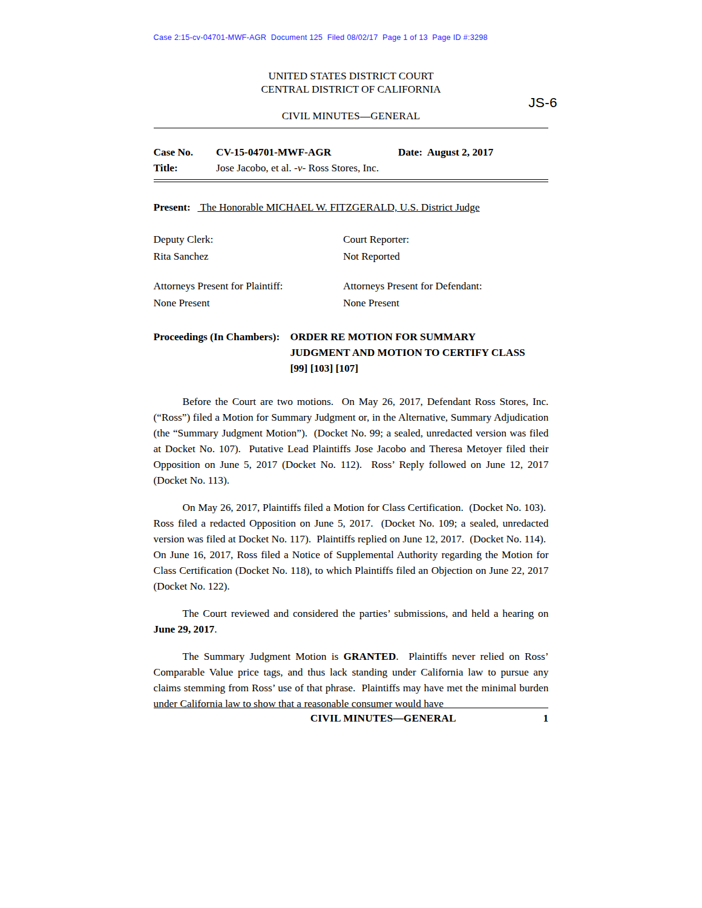Case 2:15-cv-04701-MWF-AGR Document 125 Filed 08/02/17 Page 1 of 13 Page ID #:3298
UNITED STATES DISTRICT COURT CENTRAL DISTRICT OF CALIFORNIA JS-6
CIVIL MINUTES—GENERAL
| Case No. | CV-15-04701-MWF-AGR | Date: August 2, 2017 |
| Title: | Jose Jacobo, et al. -v- Ross Stores, Inc. |
Present: The Honorable MICHAEL W. FITZGERALD, U.S. District Judge
| Deputy Clerk: | Court Reporter: |
| Rita Sanchez | Not Reported |
| Attorneys Present for Plaintiff: | Attorneys Present for Defendant: |
| None Present | None Present |
Proceedings (In Chambers): ORDER RE MOTION FOR SUMMARY
JUDGMENT AND MOTION TO CERTIFY CLASS
[99] [103] [107]
Before the Court are two motions. On May 26, 2017, Defendant Ross Stores, Inc. (“Ross”) filed a Motion for Summary Judgment or, in the Alternative, Summary Adjudication (the “Summary Judgment Motion”). (Docket No. 99; a sealed, unredacted version was filed at Docket No. 107). Putative Lead Plaintiffs Jose Jacobo and Theresa Metoyer filed their Opposition on June 5, 2017 (Docket No. 112). Ross’ Reply followed on June 12, 2017 (Docket No. 113).
On May 26, 2017, Plaintiffs filed a Motion for Class Certification. (Docket No. 103). Ross filed a redacted Opposition on June 5, 2017. (Docket No. 109; a sealed, unredacted version was filed at Docket No. 117). Plaintiffs replied on June 12, 2017. (Docket No. 114). On June 16, 2017, Ross filed a Notice of Supplemental Authority regarding the Motion for Class Certification (Docket No. 118), to which Plaintiffs filed an Objection on June 22, 2017 (Docket No. 122).
The Court reviewed and considered the parties’ submissions, and held a hearing on June 29, 2017.
The Summary Judgment Motion is GRANTED. Plaintiffs never relied on Ross’ Comparable Value price tags, and thus lack standing under California law to pursue any claims stemming from Ross’ use of that phrase. Plaintiffs may have met the minimal burden under California law to show that a reasonable consumer would have
CIVIL MINUTES—GENERAL 1